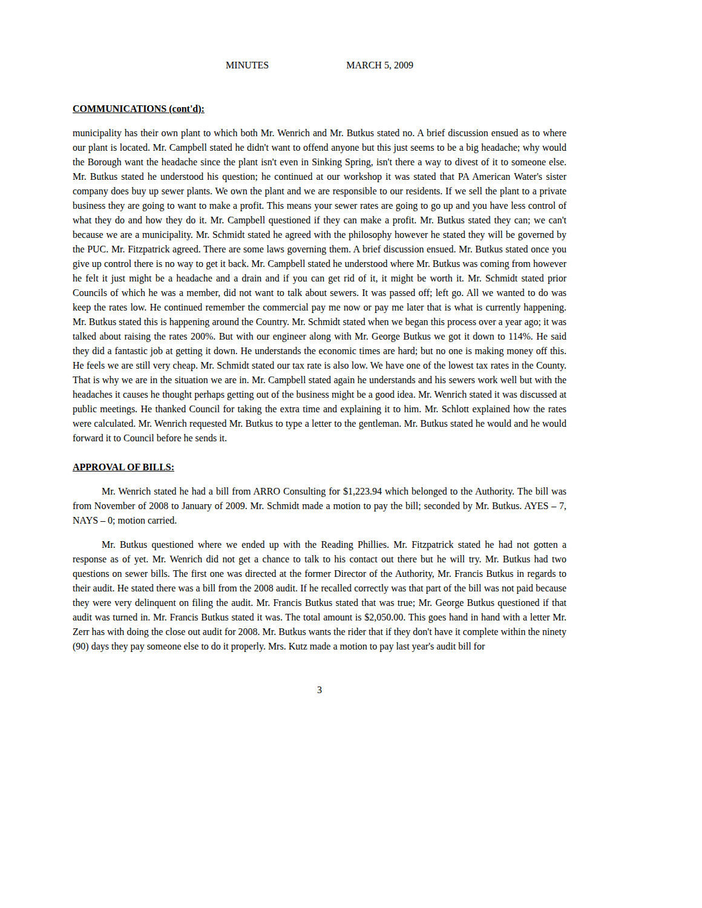MINUTES MARCH 5, 2009
COMMUNICATIONS (cont'd):
municipality has their own plant to which both Mr. Wenrich and Mr. Butkus stated no. A brief discussion ensued as to where our plant is located. Mr. Campbell stated he didn't want to offend anyone but this just seems to be a big headache; why would the Borough want the headache since the plant isn't even in Sinking Spring, isn't there a way to divest of it to someone else. Mr. Butkus stated he understood his question; he continued at our workshop it was stated that PA American Water's sister company does buy up sewer plants. We own the plant and we are responsible to our residents. If we sell the plant to a private business they are going to want to make a profit. This means your sewer rates are going to go up and you have less control of what they do and how they do it. Mr. Campbell questioned if they can make a profit. Mr. Butkus stated they can; we can't because we are a municipality. Mr. Schmidt stated he agreed with the philosophy however he stated they will be governed by the PUC. Mr. Fitzpatrick agreed. There are some laws governing them. A brief discussion ensued. Mr. Butkus stated once you give up control there is no way to get it back. Mr. Campbell stated he understood where Mr. Butkus was coming from however he felt it just might be a headache and a drain and if you can get rid of it, it might be worth it. Mr. Schmidt stated prior Councils of which he was a member, did not want to talk about sewers. It was passed off; left go. All we wanted to do was keep the rates low. He continued remember the commercial pay me now or pay me later that is what is currently happening. Mr. Butkus stated this is happening around the Country. Mr. Schmidt stated when we began this process over a year ago; it was talked about raising the rates 200%. But with our engineer along with Mr. George Butkus we got it down to 114%. He said they did a fantastic job at getting it down. He understands the economic times are hard; but no one is making money off this. He feels we are still very cheap. Mr. Schmidt stated our tax rate is also low. We have one of the lowest tax rates in the County. That is why we are in the situation we are in. Mr. Campbell stated again he understands and his sewers work well but with the headaches it causes he thought perhaps getting out of the business might be a good idea. Mr. Wenrich stated it was discussed at public meetings. He thanked Council for taking the extra time and explaining it to him. Mr. Schlott explained how the rates were calculated. Mr. Wenrich requested Mr. Butkus to type a letter to the gentleman. Mr. Butkus stated he would and he would forward it to Council before he sends it.
APPROVAL OF BILLS:
Mr. Wenrich stated he had a bill from ARRO Consulting for $1,223.94 which belonged to the Authority. The bill was from November of 2008 to January of 2009. Mr. Schmidt made a motion to pay the bill; seconded by Mr. Butkus. AYES – 7, NAYS – 0; motion carried.
Mr. Butkus questioned where we ended up with the Reading Phillies. Mr. Fitzpatrick stated he had not gotten a response as of yet. Mr. Wenrich did not get a chance to talk to his contact out there but he will try. Mr. Butkus had two questions on sewer bills. The first one was directed at the former Director of the Authority, Mr. Francis Butkus in regards to their audit. He stated there was a bill from the 2008 audit. If he recalled correctly was that part of the bill was not paid because they were very delinquent on filing the audit. Mr. Francis Butkus stated that was true; Mr. George Butkus questioned if that audit was turned in. Mr. Francis Butkus stated it was. The total amount is $2,050.00. This goes hand in hand with a letter Mr. Zerr has with doing the close out audit for 2008. Mr. Butkus wants the rider that if they don't have it complete within the ninety (90) days they pay someone else to do it properly. Mrs. Kutz made a motion to pay last year's audit bill for
3